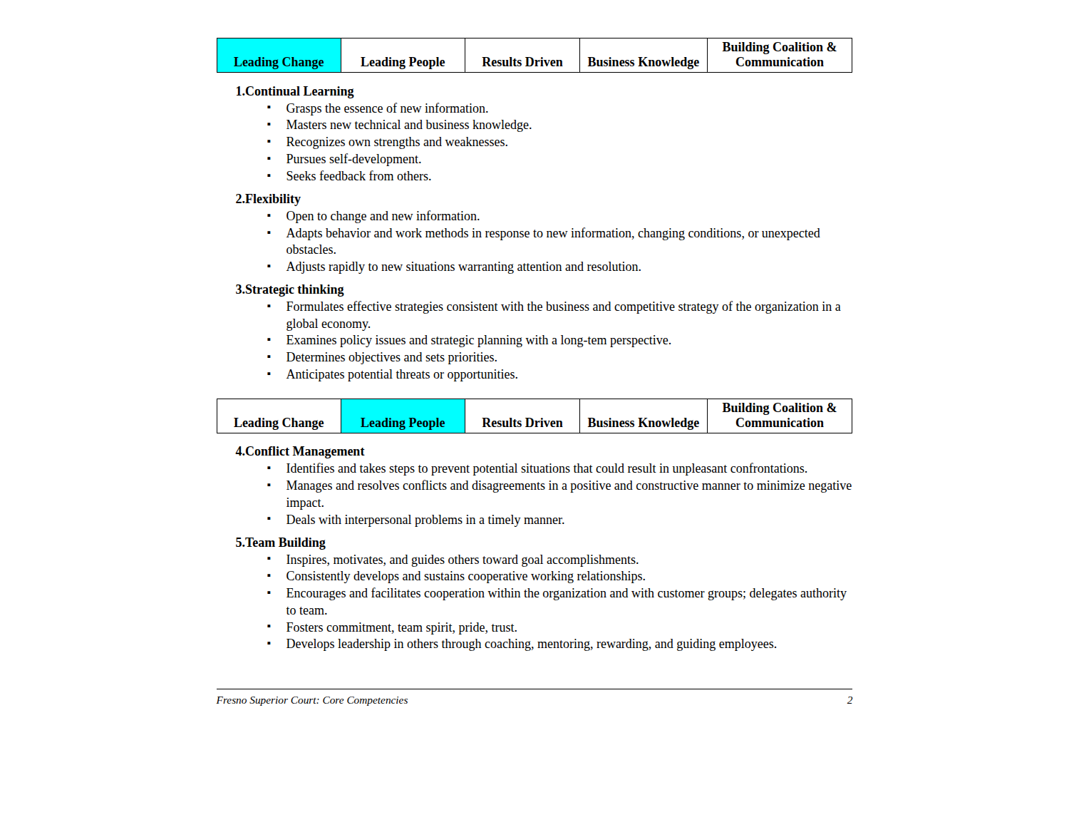| Leading Change | Leading People | Results Driven | Business Knowledge | Building Coalition & Communication |
1. Continual Learning
Grasps the essence of new information.
Masters new technical and business knowledge.
Recognizes own strengths and weaknesses.
Pursues self-development.
Seeks feedback from others.
2. Flexibility
Open to change and new information.
Adapts behavior and work methods in response to new information, changing conditions, or unexpected obstacles.
Adjusts rapidly to new situations warranting attention and resolution.
3. Strategic thinking
Formulates effective strategies consistent with the business and competitive strategy of the organization in a global economy.
Examines policy issues and strategic planning with a long-tem perspective.
Determines objectives and sets priorities.
Anticipates potential threats or opportunities.
| Leading Change | Leading People | Results Driven | Business Knowledge | Building Coalition & Communication |
4. Conflict Management
Identifies and takes steps to prevent potential situations that could result in unpleasant confrontations.
Manages and resolves conflicts and disagreements in a positive and constructive manner to minimize negative impact.
Deals with interpersonal problems in a timely manner.
5. Team Building
Inspires, motivates, and guides others toward goal accomplishments.
Consistently develops and sustains cooperative working relationships.
Encourages and facilitates cooperation within the organization and with customer groups; delegates authority to team.
Fosters commitment, team spirit, pride, trust.
Develops leadership in others through coaching, mentoring, rewarding, and guiding employees.
Fresno Superior Court: Core Competencies 2